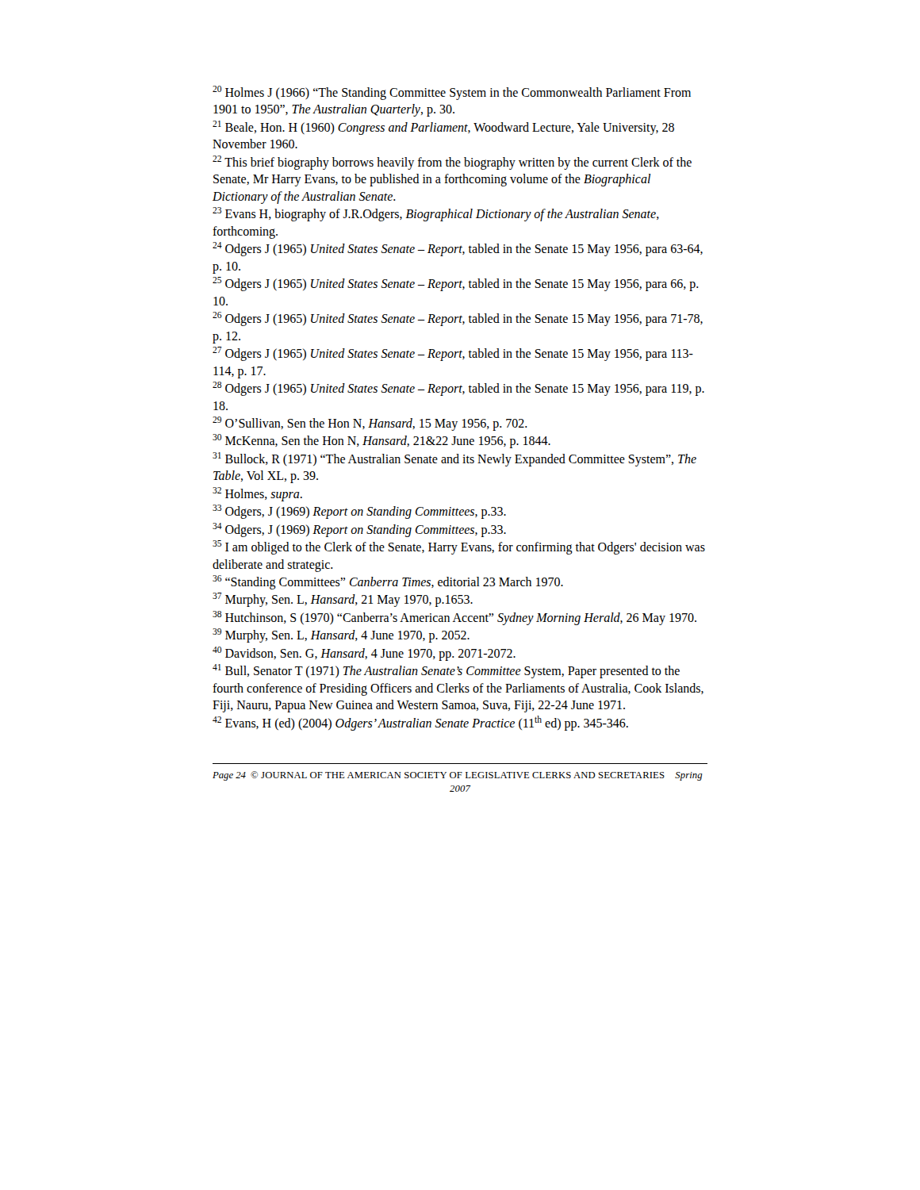20 Holmes J (1966) “The Standing Committee System in the Commonwealth Parliament From 1901 to 1950”, The Australian Quarterly, p. 30.
21 Beale, Hon. H (1960) Congress and Parliament, Woodward Lecture, Yale University, 28 November 1960.
22 This brief biography borrows heavily from the biography written by the current Clerk of the Senate, Mr Harry Evans, to be published in a forthcoming volume of the Biographical Dictionary of the Australian Senate.
23 Evans H, biography of J.R.Odgers, Biographical Dictionary of the Australian Senate, forthcoming.
24 Odgers J (1965) United States Senate – Report, tabled in the Senate 15 May 1956, para 63-64, p. 10.
25 Odgers J (1965) United States Senate – Report, tabled in the Senate 15 May 1956, para 66, p. 10.
26 Odgers J (1965) United States Senate – Report, tabled in the Senate 15 May 1956, para 71-78, p. 12.
27 Odgers J (1965) United States Senate – Report, tabled in the Senate 15 May 1956, para 113-114, p. 17.
28 Odgers J (1965) United States Senate – Report, tabled in the Senate 15 May 1956, para 119, p. 18.
29 O’Sullivan, Sen the Hon N, Hansard, 15 May 1956, p. 702.
30 McKenna, Sen the Hon N, Hansard, 21&22 June 1956, p. 1844.
31 Bullock, R (1971) “The Australian Senate and its Newly Expanded Committee System”, The Table, Vol XL, p. 39.
32 Holmes, supra.
33 Odgers, J (1969) Report on Standing Committees, p.33.
34 Odgers, J (1969) Report on Standing Committees, p.33.
35 I am obliged to the Clerk of the Senate, Harry Evans, for confirming that Odgers' decision was deliberate and strategic.
36 “Standing Committees” Canberra Times, editorial 23 March 1970.
37 Murphy, Sen. L, Hansard, 21 May 1970, p.1653.
38 Hutchinson, S (1970) “Canberra’s American Accent” Sydney Morning Herald, 26 May 1970.
39 Murphy, Sen. L, Hansard, 4 June 1970, p. 2052.
40 Davidson, Sen. G, Hansard, 4 June 1970, pp. 2071-2072.
41 Bull, Senator T (1971) The Australian Senate’s Committee System, Paper presented to the fourth conference of Presiding Officers and Clerks of the Parliaments of Australia, Cook Islands, Fiji, Nauru, Papua New Guinea and Western Samoa, Suva, Fiji, 22-24 June 1971.
42 Evans, H (ed) (2004) Odgers’ Australian Senate Practice (11th ed) pp. 345-346.
Page 24
© JOURNAL OF THE AMERICAN SOCIETY OF LEGISLATIVE CLERKS AND SECRETARIES Spring 2007